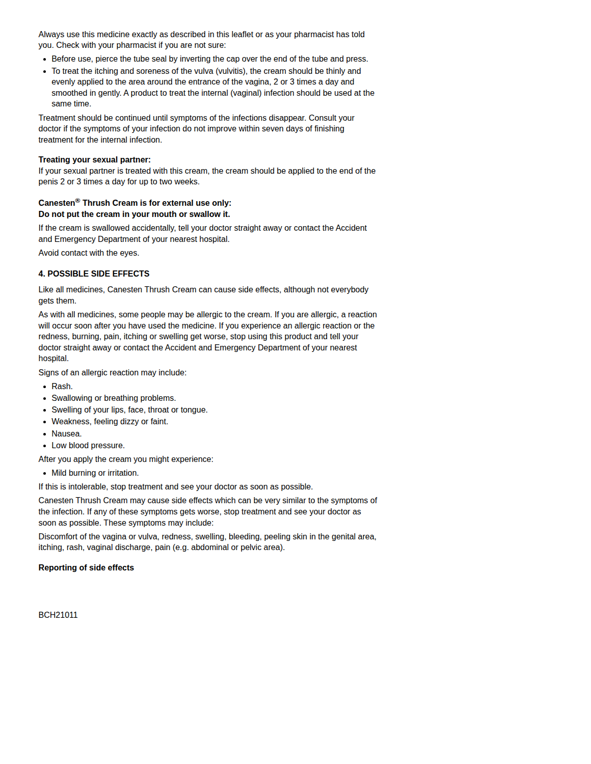Always use this medicine exactly as described in this leaflet or as your pharmacist has told you. Check with your pharmacist if you are not sure:
Before use, pierce the tube seal by inverting the cap over the end of the tube and press.
To treat the itching and soreness of the vulva (vulvitis), the cream should be thinly and evenly applied to the area around the entrance of the vagina, 2 or 3 times a day and smoothed in gently. A product to treat the internal (vaginal) infection should be used at the same time.
Treatment should be continued until symptoms of the infections disappear. Consult your doctor if the symptoms of your infection do not improve within seven days of finishing treatment for the internal infection.
Treating your sexual partner:
If your sexual partner is treated with this cream, the cream should be applied to the end of the penis 2 or 3 times a day for up to two weeks.
Canesten® Thrush Cream is for external use only:
Do not put the cream in your mouth or swallow it.
If the cream is swallowed accidentally, tell your doctor straight away or contact the Accident and Emergency Department of your nearest hospital.
Avoid contact with the eyes.
4. POSSIBLE SIDE EFFECTS
Like all medicines, Canesten Thrush Cream can cause side effects, although not everybody gets them.
As with all medicines, some people may be allergic to the cream. If you are allergic, a reaction will occur soon after you have used the medicine. If you experience an allergic reaction or the redness, burning, pain, itching or swelling get worse, stop using this product and tell your doctor straight away or contact the Accident and Emergency Department of your nearest hospital.
Signs of an allergic reaction may include:
Rash.
Swallowing or breathing problems.
Swelling of your lips, face, throat or tongue.
Weakness, feeling dizzy or faint.
Nausea.
Low blood pressure.
After you apply the cream you might experience:
Mild burning or irritation.
If this is intolerable, stop treatment and see your doctor as soon as possible.
Canesten Thrush Cream may cause side effects which can be very similar to the symptoms of the infection. If any of these symptoms gets worse, stop treatment and see your doctor as soon as possible. These symptoms may include:
Discomfort of the vagina or vulva, redness, swelling, bleeding, peeling skin in the genital area, itching, rash, vaginal discharge, pain (e.g. abdominal or pelvic area).
Reporting of side effects
BCH21011